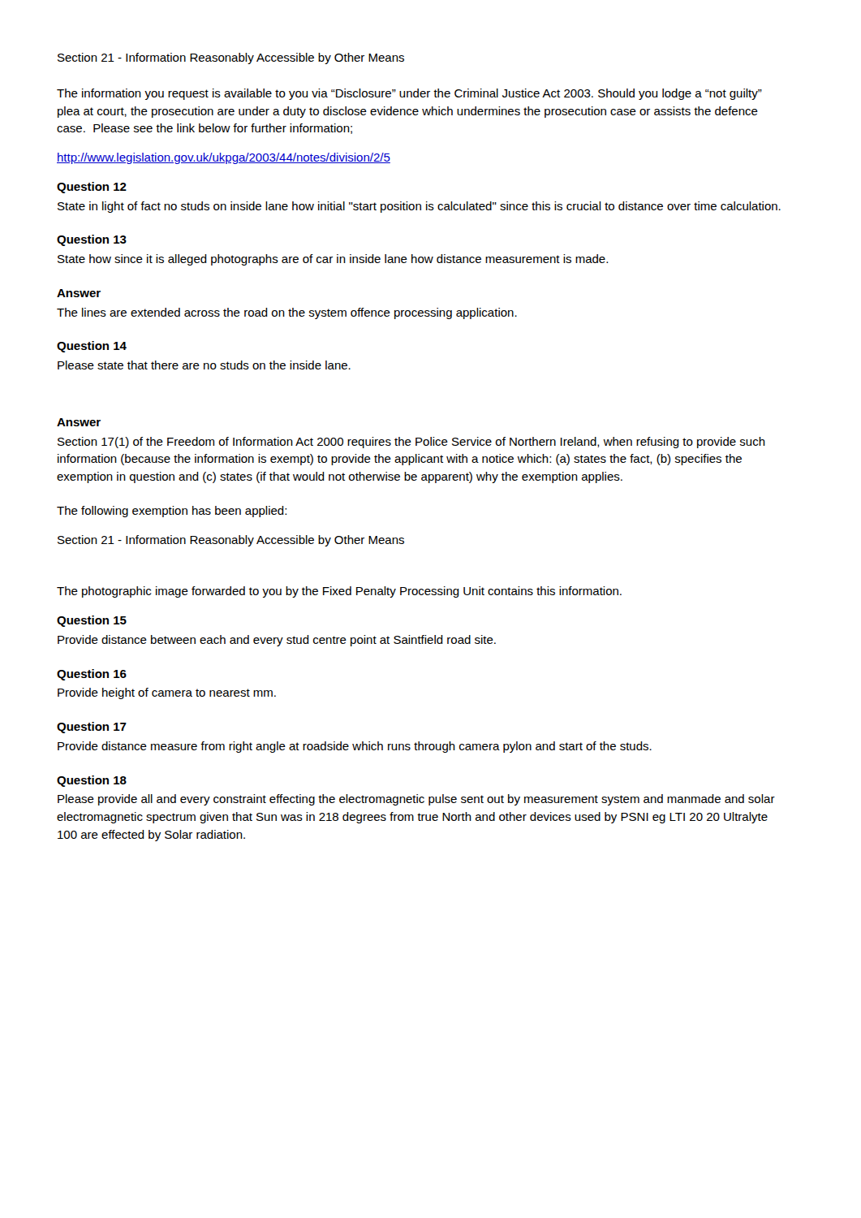Section 21 - Information Reasonably Accessible by Other Means
The information you request is available to you via “Disclosure” under the Criminal Justice Act 2003. Should you lodge a “not guilty” plea at court, the prosecution are under a duty to disclose evidence which undermines the prosecution case or assists the defence case. Please see the link below for further information;
http://www.legislation.gov.uk/ukpga/2003/44/notes/division/2/5
Question 12
State in light of fact no studs on inside lane how initial "start position is calculated" since this is crucial to distance over time calculation.
Question 13
State how since it is alleged photographs are of car in inside lane how distance measurement is made.
Answer
The lines are extended across the road on the system offence processing application.
Question 14
Please state that there are no studs on the inside lane.
Answer
Section 17(1) of the Freedom of Information Act 2000 requires the Police Service of Northern Ireland, when refusing to provide such information (because the information is exempt) to provide the applicant with a notice which: (a) states the fact, (b) specifies the exemption in question and (c) states (if that would not otherwise be apparent) why the exemption applies.
The following exemption has been applied:
Section 21 - Information Reasonably Accessible by Other Means
The photographic image forwarded to you by the Fixed Penalty Processing Unit contains this information.
Question 15
Provide distance between each and every stud centre point at Saintfield road site.
Question 16
Provide height of camera to nearest mm.
Question 17
Provide distance measure from right angle at roadside which runs through camera pylon and start of the studs.
Question 18
Please provide all and every constraint effecting the electromagnetic pulse sent out by measurement system and manmade and solar electromagnetic spectrum given that Sun was in 218 degrees from true North and other devices used by PSNI eg LTI 20 20 Ultralyte 100 are effected by Solar radiation.